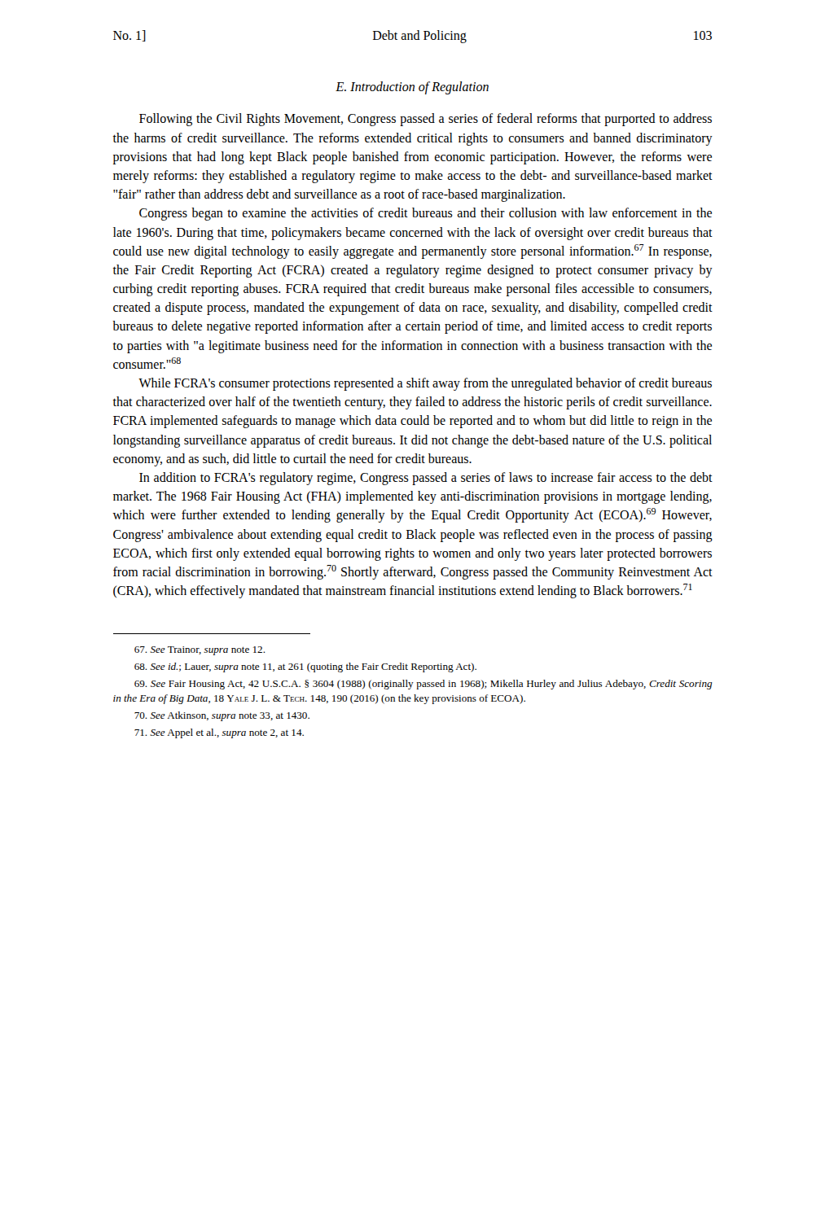No. 1] Debt and Policing 103
E. Introduction of Regulation
Following the Civil Rights Movement, Congress passed a series of federal reforms that purported to address the harms of credit surveillance. The reforms extended critical rights to consumers and banned discriminatory provisions that had long kept Black people banished from economic participation. However, the reforms were merely reforms: they established a regulatory regime to make access to the debt- and surveillance-based market "fair" rather than address debt and surveillance as a root of race-based marginalization.
Congress began to examine the activities of credit bureaus and their collusion with law enforcement in the late 1960's. During that time, policymakers became concerned with the lack of oversight over credit bureaus that could use new digital technology to easily aggregate and permanently store personal information.67 In response, the Fair Credit Reporting Act (FCRA) created a regulatory regime designed to protect consumer privacy by curbing credit reporting abuses. FCRA required that credit bureaus make personal files accessible to consumers, created a dispute process, mandated the expungement of data on race, sexuality, and disability, compelled credit bureaus to delete negative reported information after a certain period of time, and limited access to credit reports to parties with "a legitimate business need for the information in connection with a business transaction with the consumer."68
While FCRA's consumer protections represented a shift away from the unregulated behavior of credit bureaus that characterized over half of the twentieth century, they failed to address the historic perils of credit surveillance. FCRA implemented safeguards to manage which data could be reported and to whom but did little to reign in the longstanding surveillance apparatus of credit bureaus. It did not change the debt-based nature of the U.S. political economy, and as such, did little to curtail the need for credit bureaus.
In addition to FCRA's regulatory regime, Congress passed a series of laws to increase fair access to the debt market. The 1968 Fair Housing Act (FHA) implemented key anti-discrimination provisions in mortgage lending, which were further extended to lending generally by the Equal Credit Opportunity Act (ECOA).69 However, Congress' ambivalence about extending equal credit to Black people was reflected even in the process of passing ECOA, which first only extended equal borrowing rights to women and only two years later protected borrowers from racial discrimination in borrowing.70 Shortly afterward, Congress passed the Community Reinvestment Act (CRA), which effectively mandated that mainstream financial institutions extend lending to Black borrowers.71
See Trainor, supra note 12.
See id.; Lauer, supra note 11, at 261 (quoting the Fair Credit Reporting Act).
See Fair Housing Act, 42 U.S.C.A. § 3604 (1988) (originally passed in 1968); Mikella Hurley and Julius Adebayo, Credit Scoring in the Era of Big Data, 18 Yale J. L. & Tech. 148, 190 (2016) (on the key provisions of ECOA).
See Atkinson, supra note 33, at 1430.
See Appel et al., supra note 2, at 14.